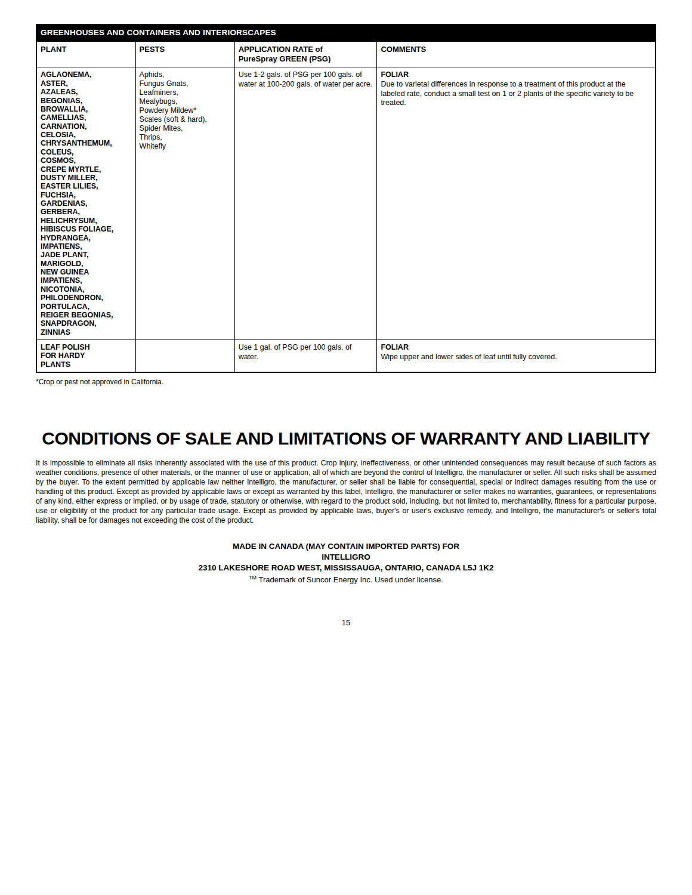| GREENHOUSES AND CONTAINERS AND INTERIORSCAPES |
| --- |
| PLANT | PESTS | APPLICATION RATE of PureSpray GREEN (PSG) | COMMENTS |
| AGLAONEMA, ASTER, AZALEAS, BEGONIAS, BROWALLIA, CAMELLIAS, CARNATION, CELOSIA, CHRYSANTHEMUM, COLEUS, COSMOS, CREPE MYRTLE, DUSTY MILLER, EASTER LILIES, FUCHSIA, GARDENIAS, GERBERA, HELICHRYSUM, HIBISCUS FOLIAGE, HYDRANGEA, IMPATIENS, JADE PLANT, MARIGOLD, NEW GUINEA IMPATIENS, NICOTONIA, PHILODENDRON, PORTULACA, REIGER BEGONIAS, SNAPDRAGON, ZINNIAS | Aphids, Fungus Gnats, Leafminers, Mealybugs, Powdery Mildew* Scales (soft & hard), Spider Mites, Thrips, Whitefly | Use 1-2 gals. of PSG per 100 gals. of water at 100-200 gals. of water per acre. | FOLIAR Due to varietal differences in response to a treatment of this product at the labeled rate, conduct a small test on 1 or 2 plants of the specific variety to be treated. |
| LEAF POLISH FOR HARDY PLANTS | | Use 1 gal. of PSG per 100 gals. of water. | FOLIAR Wipe upper and lower sides of leaf until fully covered. |
*Crop or pest not approved in California.
CONDITIONS OF SALE AND LIMITATIONS OF WARRANTY AND LIABILITY
It is impossible to eliminate all risks inherently associated with the use of this product. Crop injury, ineffectiveness, or other unintended consequences may result because of such factors as weather conditions, presence of other materials, or the manner of use or application, all of which are beyond the control of Intelligro, the manufacturer or seller. All such risks shall be assumed by the buyer. To the extent permitted by applicable law neither Intelligro, the manufacturer, or seller shall be liable for consequential, special or indirect damages resulting from the use or handling of this product. Except as provided by applicable laws or except as warranted by this label, Intelligro, the manufacturer or seller makes no warranties, guarantees, or representations of any kind, either express or implied, or by usage of trade, statutory or otherwise, with regard to the product sold, including, but not limited to, merchantability, fitness for a particular purpose, use or eligibility of the product for any particular trade usage. Except as provided by applicable laws, buyer's or user's exclusive remedy, and Intelligro, the manufacturer's or seller's total liability, shall be for damages not exceeding the cost of the product.
MADE IN CANADA (MAY CONTAIN IMPORTED PARTS) FOR
INTELLIGRO
2310 LAKESHORE ROAD WEST, MISSISSAUGA, ONTARIO, CANADA L5J 1K2
TM Trademark of Suncor Energy Inc. Used under license.
15